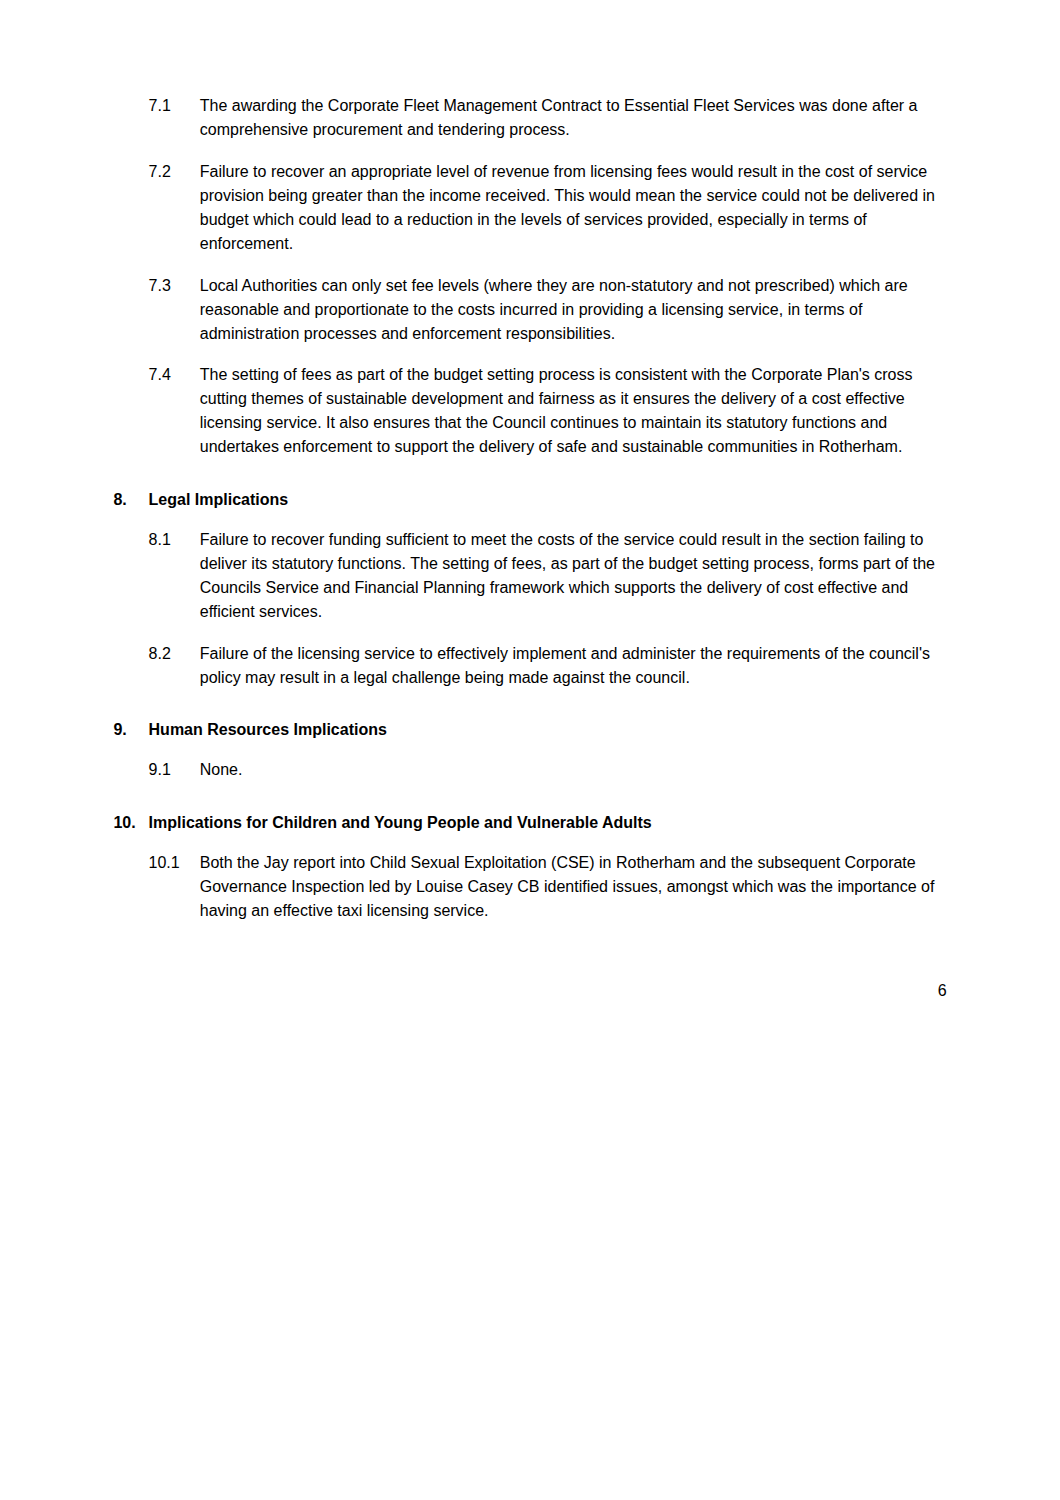7.1 The awarding the Corporate Fleet Management Contract to Essential Fleet Services was done after a comprehensive procurement and tendering process.
7.2 Failure to recover an appropriate level of revenue from licensing fees would result in the cost of service provision being greater than the income received. This would mean the service could not be delivered in budget which could lead to a reduction in the levels of services provided, especially in terms of enforcement.
7.3 Local Authorities can only set fee levels (where they are non-statutory and not prescribed) which are reasonable and proportionate to the costs incurred in providing a licensing service, in terms of administration processes and enforcement responsibilities.
7.4 The setting of fees as part of the budget setting process is consistent with the Corporate Plan's cross cutting themes of sustainable development and fairness as it ensures the delivery of a cost effective licensing service. It also ensures that the Council continues to maintain its statutory functions and undertakes enforcement to support the delivery of safe and sustainable communities in Rotherham.
8. Legal Implications
8.1 Failure to recover funding sufficient to meet the costs of the service could result in the section failing to deliver its statutory functions. The setting of fees, as part of the budget setting process, forms part of the Councils Service and Financial Planning framework which supports the delivery of cost effective and efficient services.
8.2 Failure of the licensing service to effectively implement and administer the requirements of the council's policy may result in a legal challenge being made against the council.
9. Human Resources Implications
9.1 None.
10. Implications for Children and Young People and Vulnerable Adults
10.1 Both the Jay report into Child Sexual Exploitation (CSE) in Rotherham and the subsequent Corporate Governance Inspection led by Louise Casey CB identified issues, amongst which was the importance of having an effective taxi licensing service.
6